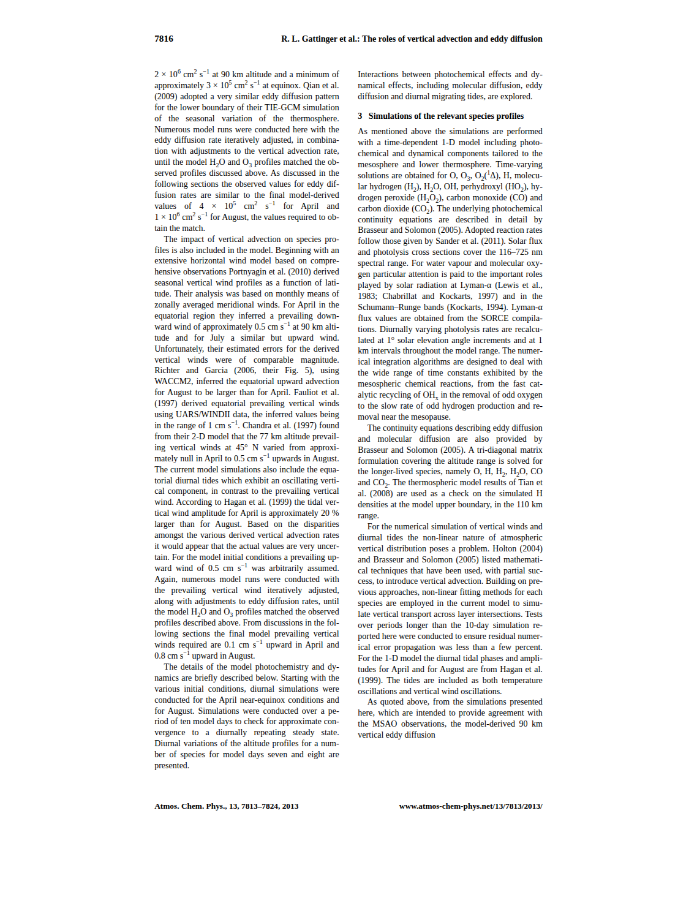7816
R. L. Gattinger et al.: The roles of vertical advection and eddy diffusion
2 × 106 cm2 s−1 at 90 km altitude and a minimum of approximately 3 × 105 cm2 s−1 at equinox. Qian et al. (2009) adopted a very similar eddy diffusion pattern for the lower boundary of their TIE-GCM simulation of the seasonal variation of the thermosphere. Numerous model runs were conducted here with the eddy diffusion rate iteratively adjusted, in combination with adjustments to the vertical advection rate, until the model H2O and O3 profiles matched the observed profiles discussed above. As discussed in the following sections the observed values for eddy diffusion rates are similar to the final model-derived values of 4 × 105 cm2 s−1 for April and 1 × 106 cm2 s−1 for August, the values required to obtain the match.
The impact of vertical advection on species profiles is also included in the model. Beginning with an extensive horizontal wind model based on comprehensive observations Portnyagin et al. (2010) derived seasonal vertical wind profiles as a function of latitude. Their analysis was based on monthly means of zonally averaged meridional winds. For April in the equatorial region they inferred a prevailing downward wind of approximately 0.5 cm s−1 at 90 km altitude and for July a similar but upward wind. Unfortunately, their estimated errors for the derived vertical winds were of comparable magnitude. Richter and Garcia (2006, their Fig. 5), using WACCM2, inferred the equatorial upward advection for August to be larger than for April. Fauliot et al. (1997) derived equatorial prevailing vertical winds using UARS/WINDII data, the inferred values being in the range of 1 cm s−1. Chandra et al. (1997) found from their 2-D model that the 77 km altitude prevailing vertical winds at 45° N varied from approximately null in April to 0.5 cm s−1 upwards in August. The current model simulations also include the equatorial diurnal tides which exhibit an oscillating vertical component, in contrast to the prevailing vertical wind. According to Hagan et al. (1999) the tidal vertical wind amplitude for April is approximately 20 % larger than for August. Based on the disparities amongst the various derived vertical advection rates it would appear that the actual values are very uncertain. For the model initial conditions a prevailing upward wind of 0.5 cm s−1 was arbitrarily assumed. Again, numerous model runs were conducted with the prevailing vertical wind iteratively adjusted, along with adjustments to eddy diffusion rates, until the model H2O and O3 profiles matched the observed profiles described above. From discussions in the following sections the final model prevailing vertical winds required are 0.1 cm s−1 upward in April and 0.8 cm s−1 upward in August.
The details of the model photochemistry and dynamics are briefly described below. Starting with the various initial conditions, diurnal simulations were conducted for the April near-equinox conditions and for August. Simulations were conducted over a period of ten model days to check for approximate convergence to a diurnally repeating steady state. Diurnal variations of the altitude profiles for a number of species for model days seven and eight are presented.
Interactions between photochemical effects and dynamical effects, including molecular diffusion, eddy diffusion and diurnal migrating tides, are explored.
3 Simulations of the relevant species profiles
As mentioned above the simulations are performed with a time-dependent 1-D model including photochemical and dynamical components tailored to the mesosphere and lower thermosphere. Time-varying solutions are obtained for O, O3, O2(1Δ), H, molecular hydrogen (H2), H2O, OH, perhydroxyl (HO2), hydrogen peroxide (H2O2), carbon monoxide (CO) and carbon dioxide (CO2). The underlying photochemical continuity equations are described in detail by Brasseur and Solomon (2005). Adopted reaction rates follow those given by Sander et al. (2011). Solar flux and photolysis cross sections cover the 116–725 nm spectral range. For water vapour and molecular oxygen particular attention is paid to the important roles played by solar radiation at Lyman-α (Lewis et al., 1983; Chabrillat and Kockarts, 1997) and in the Schumann–Runge bands (Kockarts, 1994). Lyman-α flux values are obtained from the SORCE compilations. Diurnally varying photolysis rates are recalculated at 1° solar elevation angle increments and at 1 km intervals throughout the model range. The numerical integration algorithms are designed to deal with the wide range of time constants exhibited by the mesospheric chemical reactions, from the fast catalytic recycling of OHx in the removal of odd oxygen to the slow rate of odd hydrogen production and removal near the mesopause.
The continuity equations describing eddy diffusion and molecular diffusion are also provided by Brasseur and Solomon (2005). A tri-diagonal matrix formulation covering the altitude range is solved for the longer-lived species, namely O, H, H2, H2O, CO and CO2. The thermospheric model results of Tian et al. (2008) are used as a check on the simulated H densities at the model upper boundary, in the 110 km range.
For the numerical simulation of vertical winds and diurnal tides the non-linear nature of atmospheric vertical distribution poses a problem. Holton (2004) and Brasseur and Solomon (2005) listed mathematical techniques that have been used, with partial success, to introduce vertical advection. Building on previous approaches, non-linear fitting methods for each species are employed in the current model to simulate vertical transport across layer intersections. Tests over periods longer than the 10-day simulation reported here were conducted to ensure residual numerical error propagation was less than a few percent. For the 1-D model the diurnal tidal phases and amplitudes for April and for August are from Hagan et al. (1999). The tides are included as both temperature oscillations and vertical wind oscillations.
As quoted above, from the simulations presented here, which are intended to provide agreement with the MSAO observations, the model-derived 90 km vertical eddy diffusion
Atmos. Chem. Phys., 13, 7813–7824, 2013
www.atmos-chem-phys.net/13/7813/2013/